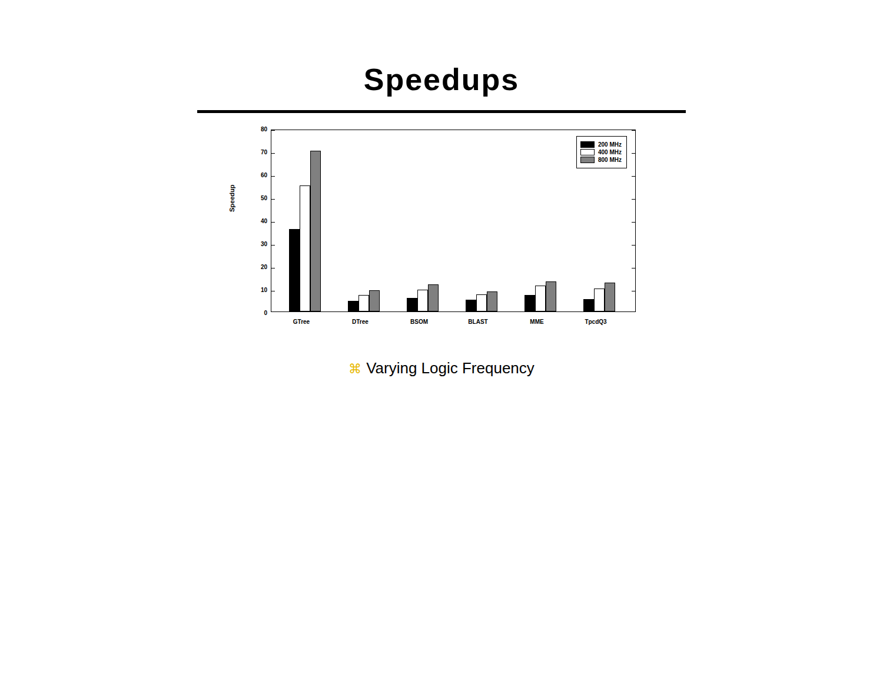Speedups
Speedup
80
70
60
50
40
30
20
10
0
200 MHz
400 MHz
800 MHz
GTree
DTree
BSOM
BLAST
MME
TpcdQ3
⌘Varying Logic Frequency